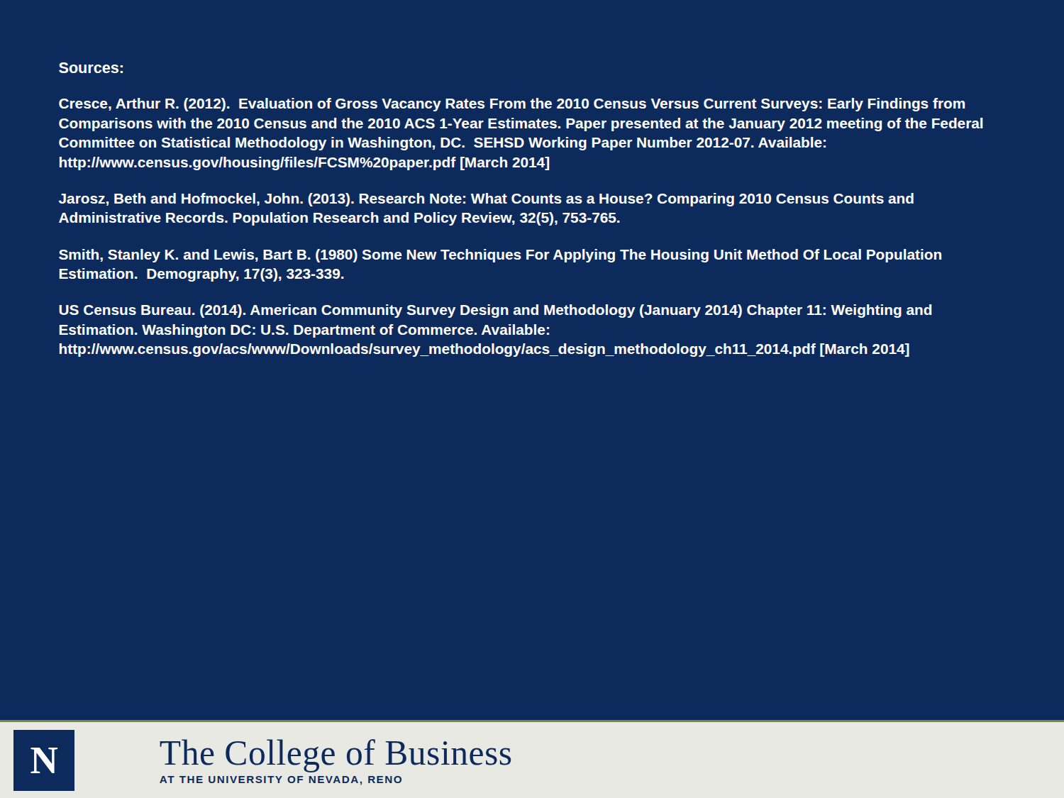Sources:
Cresce, Arthur R. (2012). Evaluation of Gross Vacancy Rates From the 2010 Census Versus Current Surveys: Early Findings from Comparisons with the 2010 Census and the 2010 ACS 1-Year Estimates. Paper presented at the January 2012 meeting of the Federal Committee on Statistical Methodology in Washington, DC. SEHSD Working Paper Number 2012-07. Available: http://www.census.gov/housing/files/FCSM%20paper.pdf [March 2014]
Jarosz, Beth and Hofmockel, John. (2013). Research Note: What Counts as a House? Comparing 2010 Census Counts and Administrative Records. Population Research and Policy Review, 32(5), 753-765.
Smith, Stanley K. and Lewis, Bart B. (1980) Some New Techniques For Applying The Housing Unit Method Of Local Population Estimation. Demography, 17(3), 323-339.
US Census Bureau. (2014). American Community Survey Design and Methodology (January 2014) Chapter 11: Weighting and Estimation. Washington DC: U.S. Department of Commerce. Available: http://www.census.gov/acs/www/Downloads/survey_methodology/acs_design_methodology_ch11_2014.pdf [March 2014]
N
The College of Business
AT THE UNIVERSITY OF NEVADA, RENO